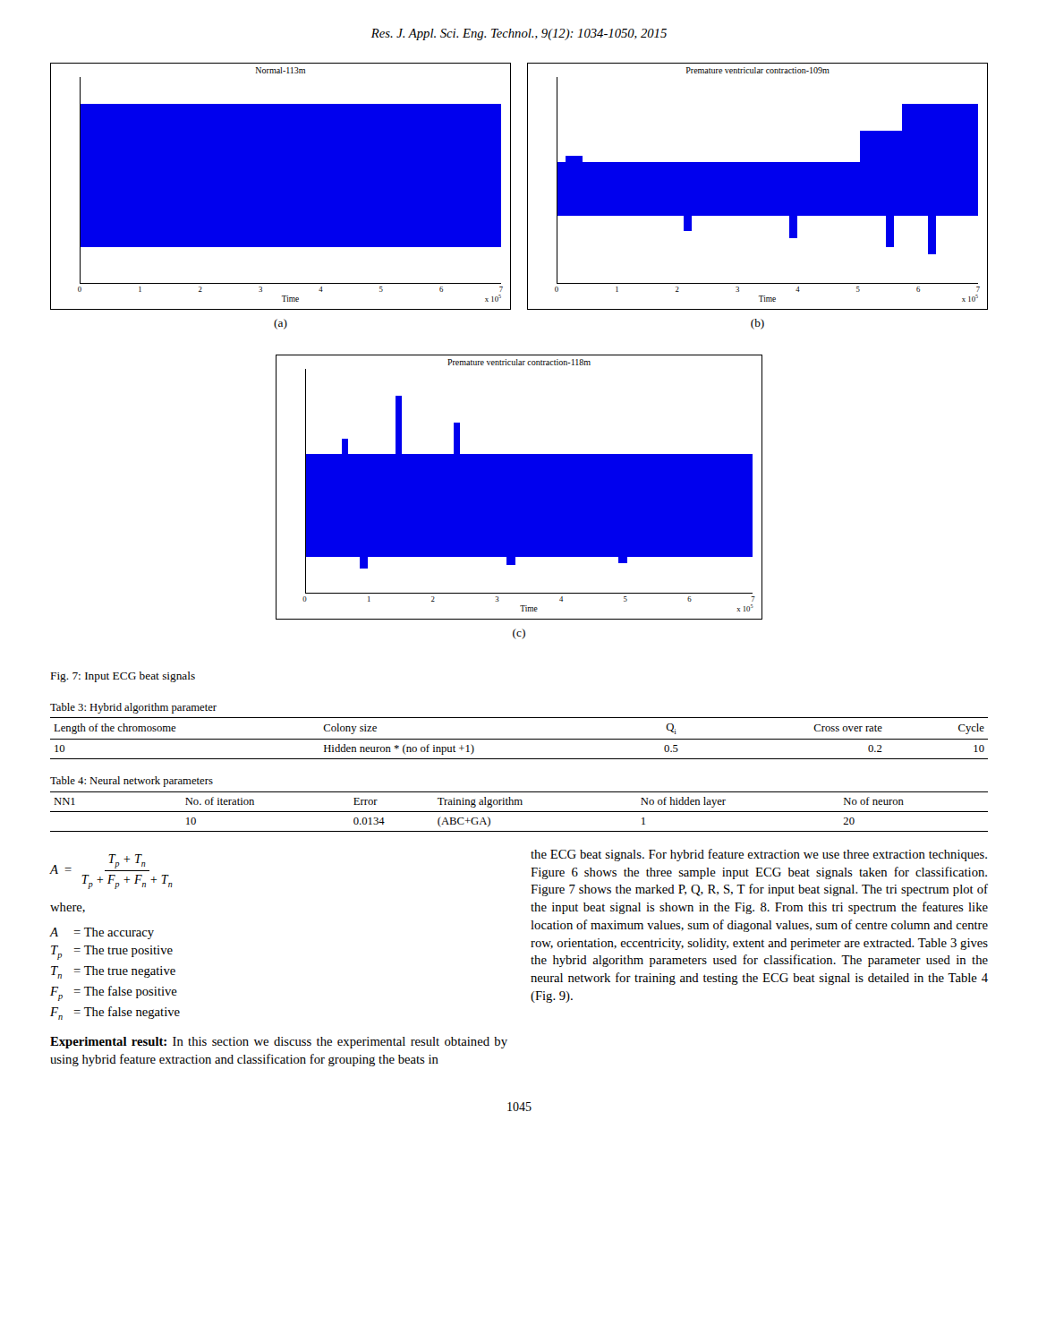Res. J. Appl. Sci. Eng. Technol., 9(12): 1034-1050, 2015
Normal-113m
Amplitude 1800 1500 1400 1300 1100 1000 900 800 700
0 1 2 3 4 5 6 7 Time x 105
(a)
Premature ventricular contraction-109m
Amplitude 1800 1600 1400 1200 1000 800 600 400 200
0 1 2 3 4 5 6 7 Time x 105
(b)
Premature ventricular contraction-118m
Amplitude 1600 1400 1200 1000 800 600 400
0 1 2 3 4 5 6 7 Time x 105
(c)
Fig. 7: Input ECG beat signals
Table 3: Hybrid algorithm parameter
| Length of the chromosome | Colony size | Q i | Cross over rate | Cycle |
| --- | --- | --- | --- | --- |
| 10 | Hidden neuron * (no of input +1) | 0.5 | 0.2 | 10 |
Table 4: Neural network parameters
| NN1 | No. of iteration | Error | Training algorithm | No of hidden layer | No of neuron |
| --- | --- | --- | --- | --- | --- |
| | 10 | 0.0134 | (ABC+GA) | 1 | 20 |
A = Tp + Tn Tp + Fp + Fn + Tn
where,
A= The accuracy
Tp= The true positive
Tn= The true negative
Fp= The false positive
Fn= The false negative
Experimental result: In this section we discuss the experimental result obtained by using hybrid feature extraction and classification for grouping the beats in
the ECG beat signals. For hybrid feature extraction we use three extraction techniques. Figure 6 shows the three sample input ECG beat signals taken for classification. Figure 7 shows the marked P, Q, R, S, T for input beat signal. The tri spectrum plot of the input beat signal is shown in the Fig. 8. From this tri spectrum the features like location of maximum values, sum of diagonal values, sum of centre column and centre row, orientation, eccentricity, solidity, extent and perimeter are extracted. Table 3 gives the hybrid algorithm parameters used for classification. The parameter used in the neural network for training and testing the ECG beat signal is detailed in the Table 4 (Fig. 9).
1045